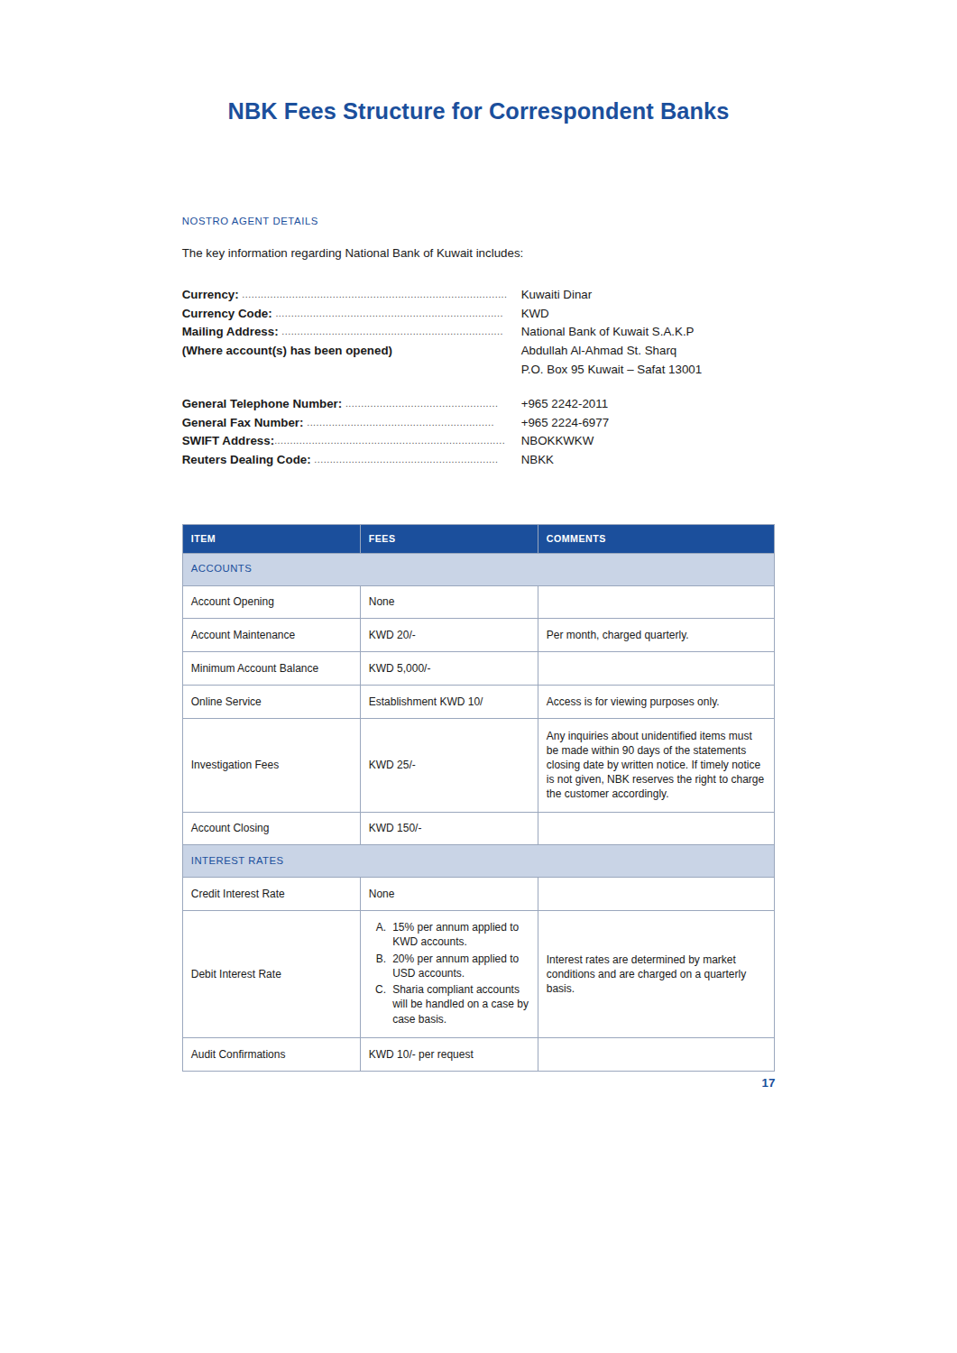NBK Fees Structure for Correspondent Banks
Nostro Agent Details
The key information regarding National Bank of Kuwait includes:
| Currency: ..................................................................................... | Kuwaiti Dinar |
| Currency Code: ......................................................................... | KWD |
| Mailing Address: ....................................................................... | National Bank of Kuwait S.A.K.P |
| (Where account(s) has been opened) | Abdullah Al-Ahmad St. Sharq |
| | P.O. Box 95 Kuwait – Safat 13001 |
| General Telephone Number: ................................................. | +965 2242-2011 |
| General Fax Number: ............................................................ | +965 2224-6977 |
| SWIFT Address: .......................................................................... | NBOKKWKW |
| Reuters Dealing Code: ........................................................... | NBKK |
| Item | Fees | Comments |
| --- | --- | --- |
| Accounts |
| Account Opening | None | |
| Account Maintenance | KWD 20/- | Per month, charged quarterly. |
| Minimum Account Balance | KWD 5,000/- | |
| Online Service | Establishment KWD 10/ | Access is for viewing purposes only. |
| Investigation Fees | KWD 25/- | Any inquiries about unidentified items must be made within 90 days of the statements closing date by written notice. If timely notice is not given, NBK reserves the right to charge the customer accordingly. |
| Account Closing | KWD 150/- | |
| Interest Rates |
| Credit Interest Rate | None | |
| Debit Interest Rate | 15% per annum applied to KWD accounts. 20% per annum applied to USD accounts. Sharia compliant accounts will be handled on a case by case basis. | Interest rates are determined by market conditions and are charged on a quarterly basis. |
| Audit Confirmations | KWD 10/- per request | |
17